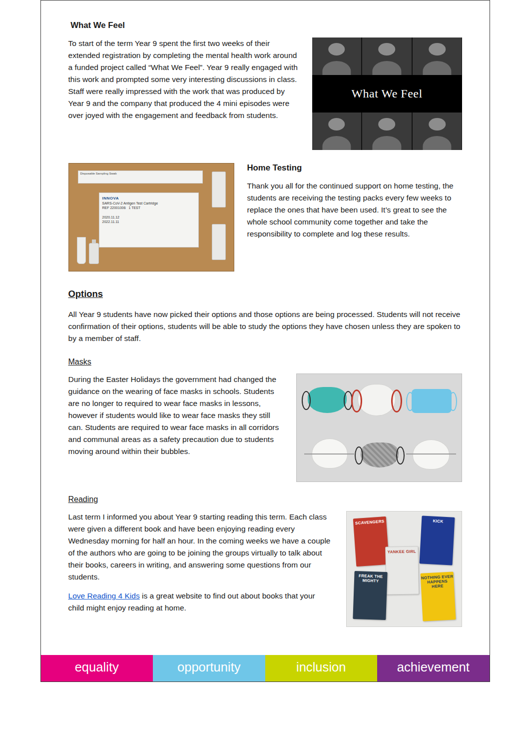What We Feel
To start of the term Year 9 spent the first two weeks of their extended registration by completing the mental health work around a funded project called “What We Feel”. Year 9 really engaged with this work and prompted some very interesting discussions in class. Staff were really impressed with the work that was produced by Year 9 and the company that produced the 4 mini episodes were over joyed with the engagement and feedback from students.
What We Feel
Disposable Sampling Swab
INNOVA
SARS-CoV-2 Antigen Test Cartridge
REF 22001006 1 TEST
2020.11.12
2022.11.11
Home Testing
Thank you all for the continued support on home testing, the students are receiving the testing packs every few weeks to replace the ones that have been used. It’s great to see the whole school community come together and take the responsibility to complete and log these results.
Options
All Year 9 students have now picked their options and those options are being processed. Students will not receive confirmation of their options, students will be able to study the options they have chosen unless they are spoken to by a member of staff.
Masks
During the Easter Holidays the government had changed the guidance on the wearing of face masks in schools. Students are no longer to required to wear face masks in lessons, however if students would like to wear face masks they still can. Students are required to wear face masks in all corridors and communal areas as a safety precaution due to students moving around within their bubbles.
Reading
Last term I informed you about Year 9 starting reading this term. Each class were given a different book and have been enjoying reading every Wednesday morning for half an hour. In the coming weeks we have a couple of the authors who are going to be joining the groups virtually to talk about their books, careers in writing, and answering some questions from our students.
Love Reading 4 Kids is a great website to find out about books that your child might enjoy reading at home.
SCAVENGERS
KICK
YANKEE GIRL
FREAK THE MIGHTY
NOTHING EVER HAPPENS HERE
equality
opportunity
inclusion
achievement